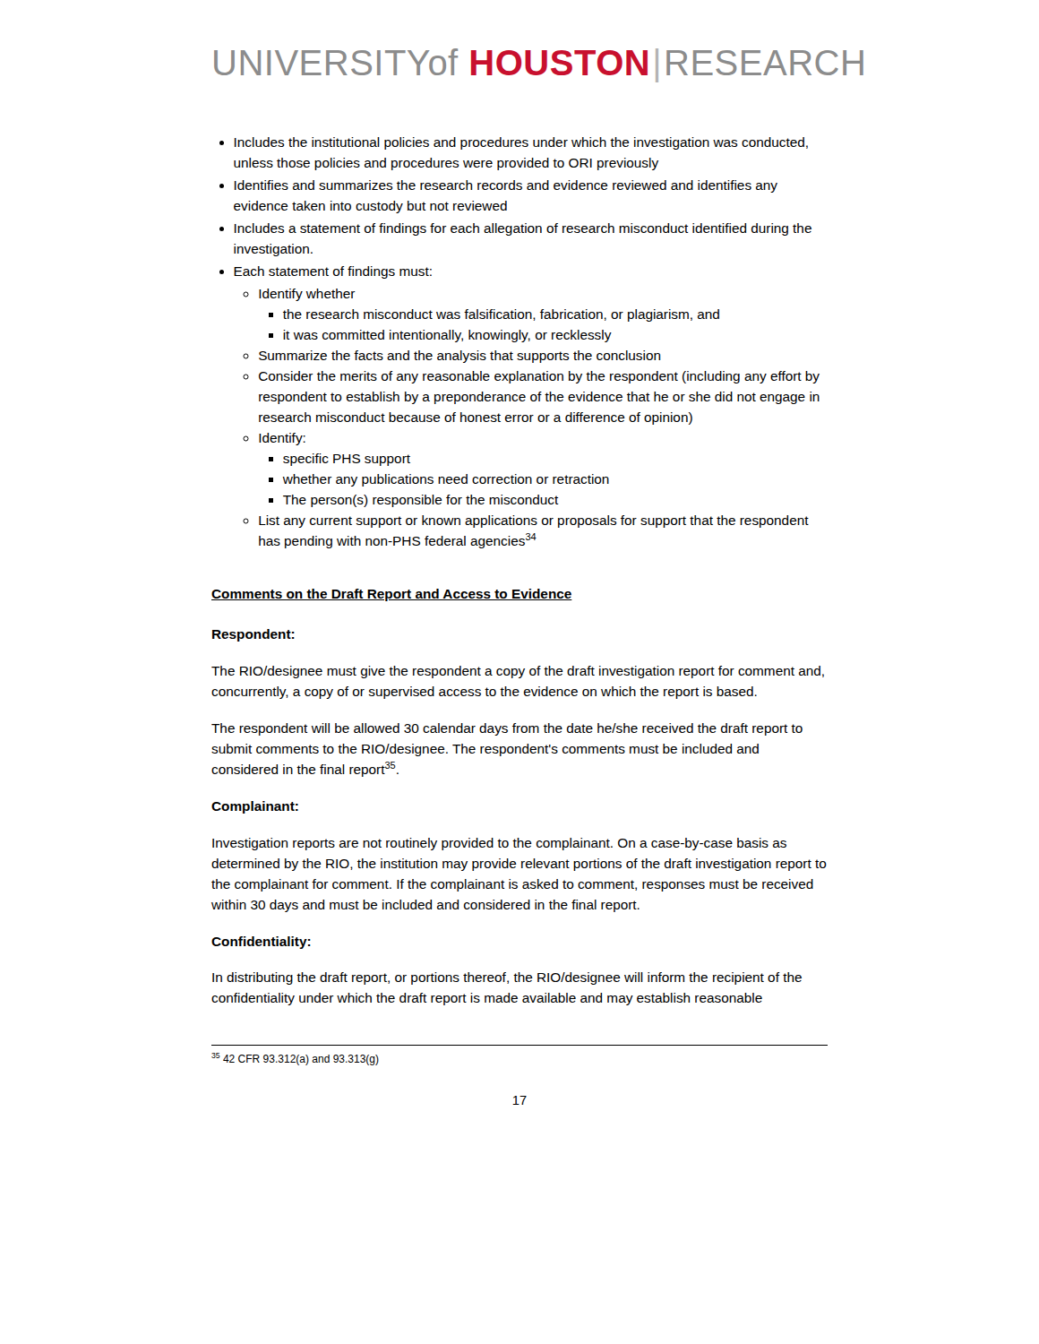UNIVERSITY of HOUSTON|RESEARCH
Includes the institutional policies and procedures under which the investigation was conducted, unless those policies and procedures were provided to ORI previously
Identifies and summarizes the research records and evidence reviewed and identifies any evidence taken into custody but not reviewed
Includes a statement of findings for each allegation of research misconduct identified during the investigation.
Each statement of findings must:
Identify whether
the research misconduct was falsification, fabrication, or plagiarism, and
it was committed intentionally, knowingly, or recklessly
Summarize the facts and the analysis that supports the conclusion
Consider the merits of any reasonable explanation by the respondent (including any effort by respondent to establish by a preponderance of the evidence that he or she did not engage in research misconduct because of honest error or a difference of opinion)
Identify:
specific PHS support
whether any publications need correction or retraction
The person(s) responsible for the misconduct
List any current support or known applications or proposals for support that the respondent has pending with non-PHS federal agencies34
Comments on the Draft Report and Access to Evidence
Respondent:
The RIO/designee must give the respondent a copy of the draft investigation report for comment and, concurrently, a copy of or supervised access to the evidence on which the report is based.
The respondent will be allowed 30 calendar days from the date he/she received the draft report to submit comments to the RIO/designee. The respondent's comments must be included and considered in the final report35.
Complainant:
Investigation reports are not routinely provided to the complainant. On a case-by-case basis as determined by the RIO, the institution may provide relevant portions of the draft investigation report to the complainant for comment. If the complainant is asked to comment, responses must be received within 30 days and must be included and considered in the final report.
Confidentiality:
In distributing the draft report, or portions thereof, the RIO/designee will inform the recipient of the confidentiality under which the draft report is made available and may establish reasonable
35 42 CFR 93.312(a) and 93.313(g)
17